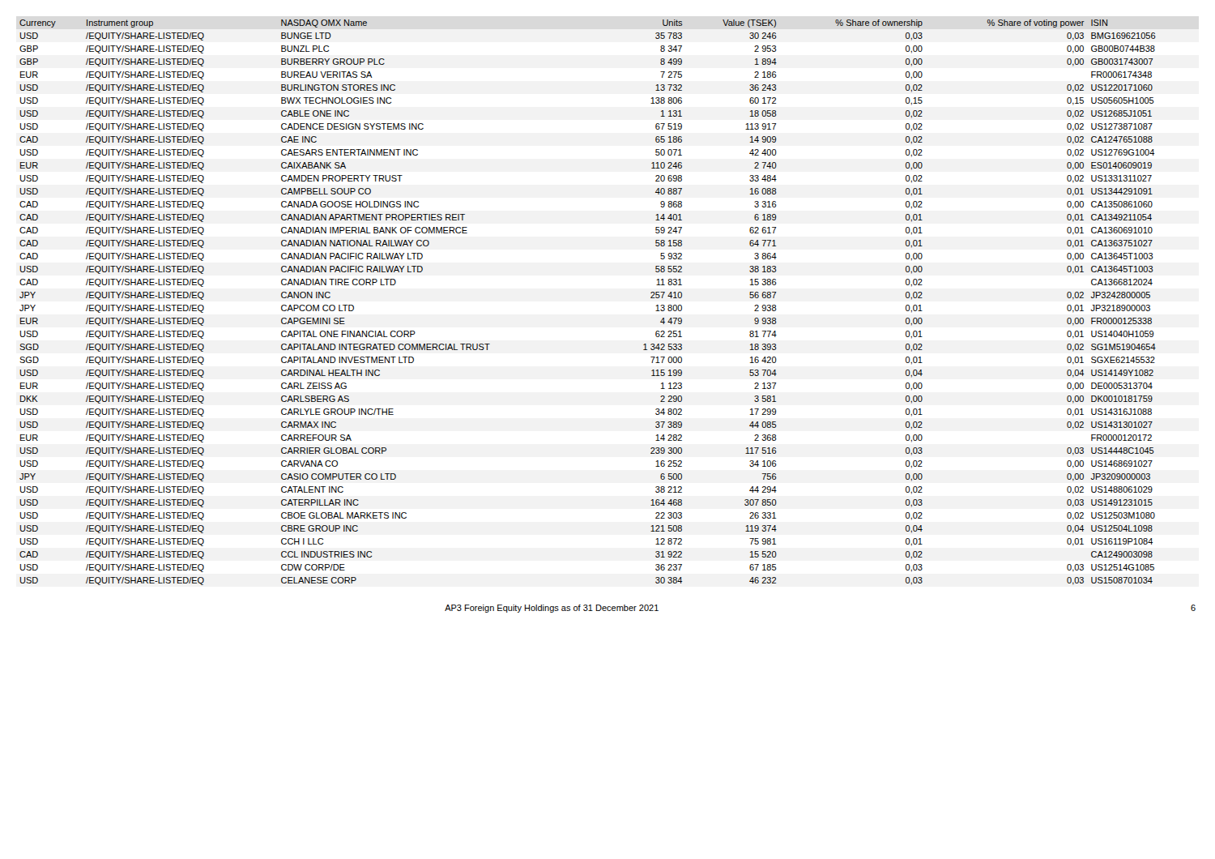| Currency | Instrument group | NASDAQ OMX Name | Units | Value (TSEK) | % Share of ownership | % Share of voting power | ISIN |
| --- | --- | --- | --- | --- | --- | --- | --- |
| USD | /EQUITY/SHARE-LISTED/EQ | BUNGE LTD | 35 783 | 30 246 | 0,03 | 0,03 | BMG169621056 |
| GBP | /EQUITY/SHARE-LISTED/EQ | BUNZL PLC | 8 347 | 2 953 | 0,00 | 0,00 | GB00B0744B38 |
| GBP | /EQUITY/SHARE-LISTED/EQ | BURBERRY GROUP PLC | 8 499 | 1 894 | 0,00 | 0,00 | GB0031743007 |
| EUR | /EQUITY/SHARE-LISTED/EQ | BUREAU VERITAS SA | 7 275 | 2 186 | 0,00 | | FR0006174348 |
| USD | /EQUITY/SHARE-LISTED/EQ | BURLINGTON STORES INC | 13 732 | 36 243 | 0,02 | 0,02 | US1220171060 |
| USD | /EQUITY/SHARE-LISTED/EQ | BWX TECHNOLOGIES INC | 138 806 | 60 172 | 0,15 | 0,15 | US05605H1005 |
| USD | /EQUITY/SHARE-LISTED/EQ | CABLE ONE INC | 1 131 | 18 058 | 0,02 | 0,02 | US12685J1051 |
| USD | /EQUITY/SHARE-LISTED/EQ | CADENCE DESIGN SYSTEMS INC | 67 519 | 113 917 | 0,02 | 0,02 | US1273871087 |
| CAD | /EQUITY/SHARE-LISTED/EQ | CAE INC | 65 186 | 14 909 | 0,02 | 0,02 | CA1247651088 |
| USD | /EQUITY/SHARE-LISTED/EQ | CAESARS ENTERTAINMENT INC | 50 071 | 42 400 | 0,02 | 0,02 | US12769G1004 |
| EUR | /EQUITY/SHARE-LISTED/EQ | CAIXABANK SA | 110 246 | 2 740 | 0,00 | 0,00 | ES0140609019 |
| USD | /EQUITY/SHARE-LISTED/EQ | CAMDEN PROPERTY TRUST | 20 698 | 33 484 | 0,02 | 0,02 | US1331311027 |
| USD | /EQUITY/SHARE-LISTED/EQ | CAMPBELL SOUP CO | 40 887 | 16 088 | 0,01 | 0,01 | US1344291091 |
| CAD | /EQUITY/SHARE-LISTED/EQ | CANADA GOOSE HOLDINGS INC | 9 868 | 3 316 | 0,02 | 0,00 | CA1350861060 |
| CAD | /EQUITY/SHARE-LISTED/EQ | CANADIAN APARTMENT PROPERTIES REIT | 14 401 | 6 189 | 0,01 | 0,01 | CA1349211054 |
| CAD | /EQUITY/SHARE-LISTED/EQ | CANADIAN IMPERIAL BANK OF COMMERCE | 59 247 | 62 617 | 0,01 | 0,01 | CA1360691010 |
| CAD | /EQUITY/SHARE-LISTED/EQ | CANADIAN NATIONAL RAILWAY CO | 58 158 | 64 771 | 0,01 | 0,01 | CA1363751027 |
| CAD | /EQUITY/SHARE-LISTED/EQ | CANADIAN PACIFIC RAILWAY LTD | 5 932 | 3 864 | 0,00 | 0,00 | CA13645T1003 |
| USD | /EQUITY/SHARE-LISTED/EQ | CANADIAN PACIFIC RAILWAY LTD | 58 552 | 38 183 | 0,00 | 0,01 | CA13645T1003 |
| CAD | /EQUITY/SHARE-LISTED/EQ | CANADIAN TIRE CORP LTD | 11 831 | 15 386 | 0,02 | | CA1366812024 |
| JPY | /EQUITY/SHARE-LISTED/EQ | CANON INC | 257 410 | 56 687 | 0,02 | 0,02 | JP3242800005 |
| JPY | /EQUITY/SHARE-LISTED/EQ | CAPCOM CO LTD | 13 800 | 2 938 | 0,01 | 0,01 | JP3218900003 |
| EUR | /EQUITY/SHARE-LISTED/EQ | CAPGEMINI SE | 4 479 | 9 938 | 0,00 | 0,00 | FR0000125338 |
| USD | /EQUITY/SHARE-LISTED/EQ | CAPITAL ONE FINANCIAL CORP | 62 251 | 81 774 | 0,01 | 0,01 | US14040H1059 |
| SGD | /EQUITY/SHARE-LISTED/EQ | CAPITALAND INTEGRATED COMMERCIAL TRUST | 1 342 533 | 18 393 | 0,02 | 0,02 | SG1M51904654 |
| SGD | /EQUITY/SHARE-LISTED/EQ | CAPITALAND INVESTMENT LTD | 717 000 | 16 420 | 0,01 | 0,01 | SGXE62145532 |
| USD | /EQUITY/SHARE-LISTED/EQ | CARDINAL HEALTH INC | 115 199 | 53 704 | 0,04 | 0,04 | US14149Y1082 |
| EUR | /EQUITY/SHARE-LISTED/EQ | CARL ZEISS AG | 1 123 | 2 137 | 0,00 | 0,00 | DE0005313704 |
| DKK | /EQUITY/SHARE-LISTED/EQ | CARLSBERG AS | 2 290 | 3 581 | 0,00 | 0,00 | DK0010181759 |
| USD | /EQUITY/SHARE-LISTED/EQ | CARLYLE GROUP INC/THE | 34 802 | 17 299 | 0,01 | 0,01 | US14316J1088 |
| USD | /EQUITY/SHARE-LISTED/EQ | CARMAX INC | 37 389 | 44 085 | 0,02 | 0,02 | US1431301027 |
| EUR | /EQUITY/SHARE-LISTED/EQ | CARREFOUR SA | 14 282 | 2 368 | 0,00 | | FR0000120172 |
| USD | /EQUITY/SHARE-LISTED/EQ | CARRIER GLOBAL CORP | 239 300 | 117 516 | 0,03 | 0,03 | US14448C1045 |
| USD | /EQUITY/SHARE-LISTED/EQ | CARVANA CO | 16 252 | 34 106 | 0,02 | 0,00 | US1468691027 |
| JPY | /EQUITY/SHARE-LISTED/EQ | CASIO COMPUTER CO LTD | 6 500 | 756 | 0,00 | 0,00 | JP3209000003 |
| USD | /EQUITY/SHARE-LISTED/EQ | CATALENT INC | 38 212 | 44 294 | 0,02 | 0,02 | US1488061029 |
| USD | /EQUITY/SHARE-LISTED/EQ | CATERPILLAR INC | 164 468 | 307 850 | 0,03 | 0,03 | US1491231015 |
| USD | /EQUITY/SHARE-LISTED/EQ | CBOE GLOBAL MARKETS INC | 22 303 | 26 331 | 0,02 | 0,02 | US12503M1080 |
| USD | /EQUITY/SHARE-LISTED/EQ | CBRE GROUP INC | 121 508 | 119 374 | 0,04 | 0,04 | US12504L1098 |
| USD | /EQUITY/SHARE-LISTED/EQ | CCH I LLC | 12 872 | 75 981 | 0,01 | 0,01 | US16119P1084 |
| CAD | /EQUITY/SHARE-LISTED/EQ | CCL INDUSTRIES INC | 31 922 | 15 520 | 0,02 | | CA1249003098 |
| USD | /EQUITY/SHARE-LISTED/EQ | CDW CORP/DE | 36 237 | 67 185 | 0,03 | 0,03 | US12514G1085 |
| USD | /EQUITY/SHARE-LISTED/EQ | CELANESE CORP | 30 384 | 46 232 | 0,03 | 0,03 | US1508701034 |
| AP3 Foreign Equity Holdings as of 31 December 2021 | 6 |